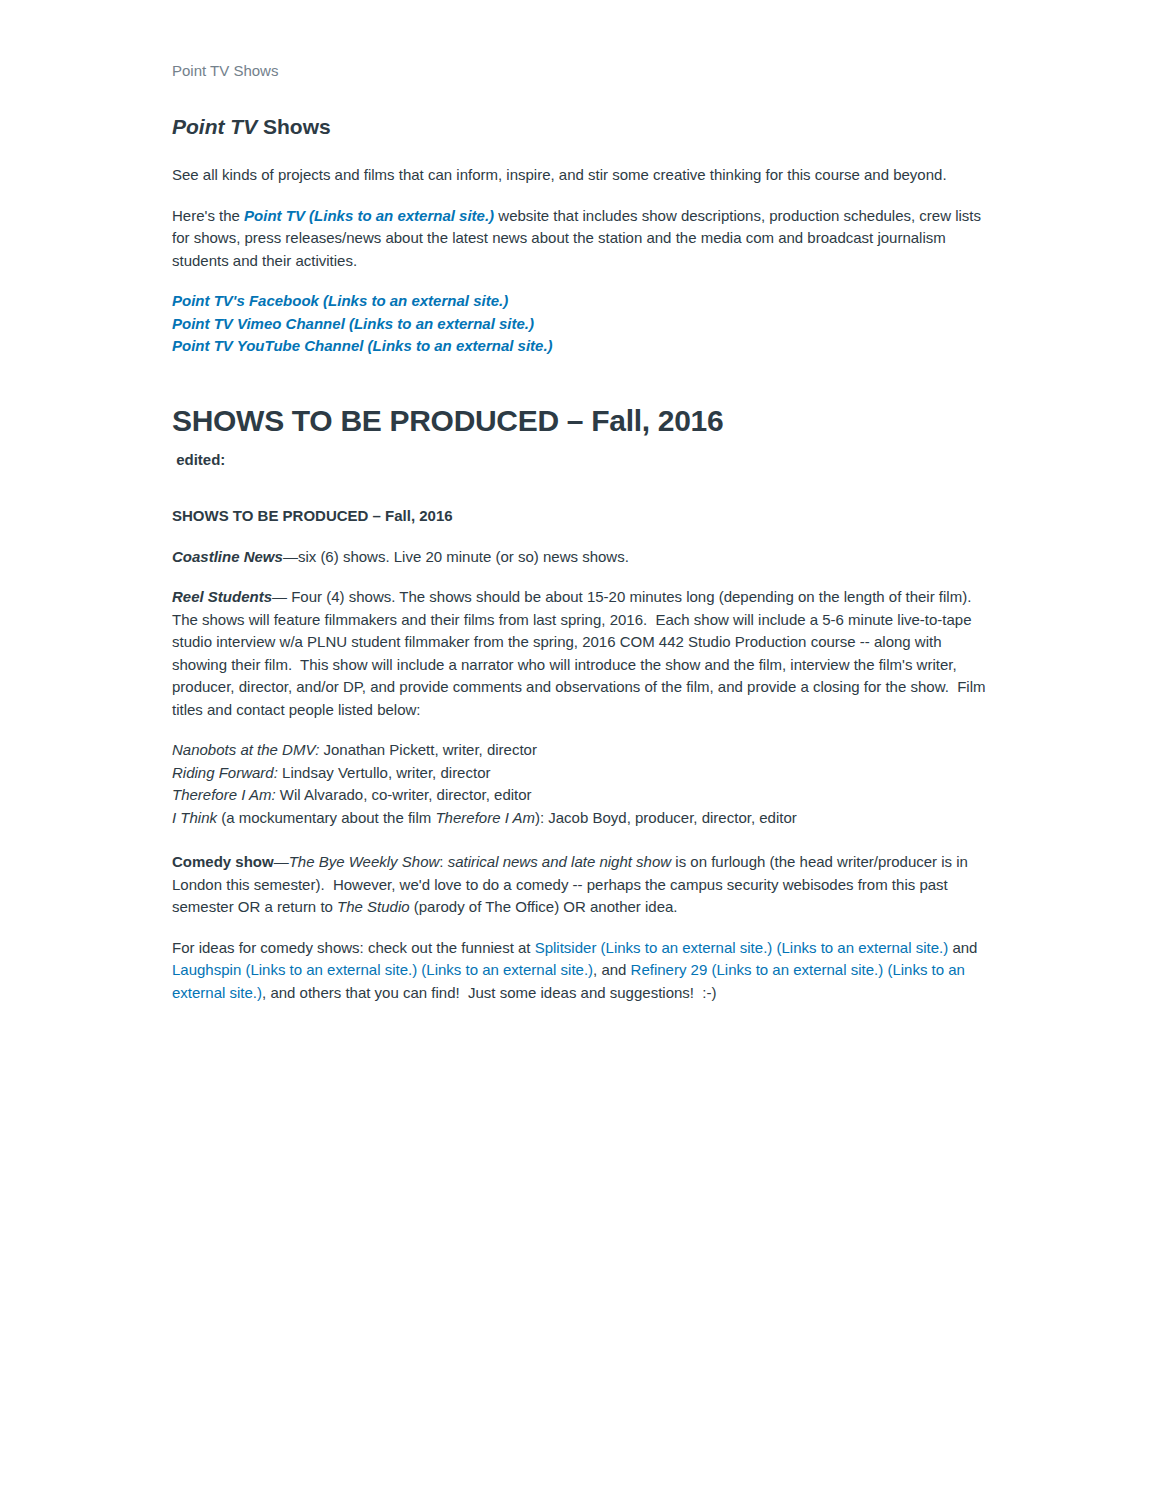Point TV Shows
Point TV Shows
See all kinds of projects and films that can inform, inspire, and stir some creative thinking for this course and beyond.
Here's the Point TV (Links to an external site.) website that includes show descriptions, production schedules, crew lists for shows, press releases/news about the latest news about the station and the media com and broadcast journalism students and their activities.
Point TV's Facebook (Links to an external site.) Point TV Vimeo Channel (Links to an external site.) Point TV YouTube Channel (Links to an external site.)
SHOWS TO BE PRODUCED – Fall, 2016
edited:
SHOWS TO BE PRODUCED – Fall, 2016
Coastline News—six (6) shows. Live 20 minute (or so) news shows.
Reel Students— Four (4) shows. The shows should be about 15-20 minutes long (depending on the length of their film). The shows will feature filmmakers and their films from last spring, 2016. Each show will include a 5-6 minute live-to-tape studio interview w/a PLNU student filmmaker from the spring, 2016 COM 442 Studio Production course -- along with showing their film. This show will include a narrator who will introduce the show and the film, interview the film's writer, producer, director, and/or DP, and provide comments and observations of the film, and provide a closing for the show. Film titles and contact people listed below:
Nanobots at the DMV: Jonathan Pickett, writer, director
Riding Forward: Lindsay Vertullo, writer, director
Therefore I Am: Wil Alvarado, co-writer, director, editor
I Think (a mockumentary about the film Therefore I Am): Jacob Boyd, producer, director, editor
Comedy show—The Bye Weekly Show: satirical news and late night show is on furlough (the head writer/producer is in London this semester). However, we'd love to do a comedy -- perhaps the campus security webisodes from this past semester OR a return to The Studio (parody of The Office) OR another idea.
For ideas for comedy shows: check out the funniest at Splitsider (Links to an external site.) (Links to an external site.) and Laughspin (Links to an external site.) (Links to an external site.), and Refinery 29 (Links to an external site.) (Links to an external site.), and others that you can find! Just some ideas and suggestions! :-)